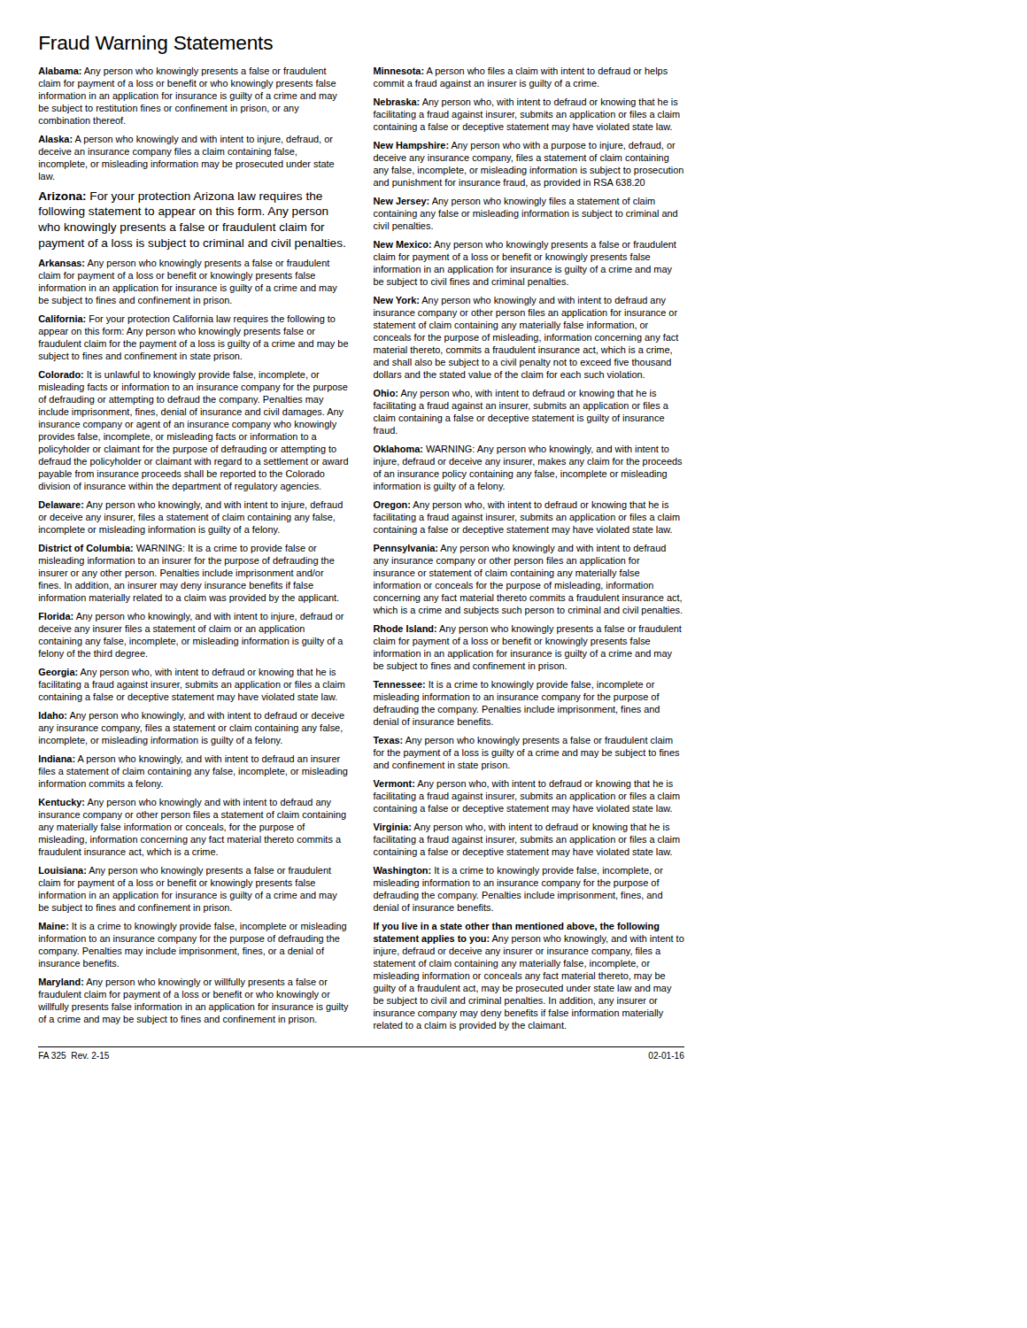Fraud Warning Statements
Alabama: Any person who knowingly presents a false or fraudulent claim for payment of a loss or benefit or who knowingly presents false information in an application for insurance is guilty of a crime and may be subject to restitution fines or confinement in prison, or any combination thereof.
Alaska: A person who knowingly and with intent to injure, defraud, or deceive an insurance company files a claim containing false, incomplete, or misleading information may be prosecuted under state law.
Arizona: For your protection Arizona law requires the following statement to appear on this form. Any person who knowingly presents a false or fraudulent claim for payment of a loss is subject to criminal and civil penalties.
Arkansas: Any person who knowingly presents a false or fraudulent claim for payment of a loss or benefit or knowingly presents false information in an application for insurance is guilty of a crime and may be subject to fines and confinement in prison.
California: For your protection California law requires the following to appear on this form: Any person who knowingly presents false or fraudulent claim for the payment of a loss is guilty of a crime and may be subject to fines and confinement in state prison.
Colorado: It is unlawful to knowingly provide false, incomplete, or misleading facts or information to an insurance company for the purpose of defrauding or attempting to defraud the company. Penalties may include imprisonment, fines, denial of insurance and civil damages. Any insurance company or agent of an insurance company who knowingly provides false, incomplete, or misleading facts or information to a policyholder or claimant for the purpose of defrauding or attempting to defraud the policyholder or claimant with regard to a settlement or award payable from insurance proceeds shall be reported to the Colorado division of insurance within the department of regulatory agencies.
Delaware: Any person who knowingly, and with intent to injure, defraud or deceive any insurer, files a statement of claim containing any false, incomplete or misleading information is guilty of a felony.
District of Columbia: WARNING: It is a crime to provide false or misleading information to an insurer for the purpose of defrauding the insurer or any other person. Penalties include imprisonment and/or fines. In addition, an insurer may deny insurance benefits if false information materially related to a claim was provided by the applicant.
Florida: Any person who knowingly, and with intent to injure, defraud or deceive any insurer files a statement of claim or an application containing any false, incomplete, or misleading information is guilty of a felony of the third degree.
Georgia: Any person who, with intent to defraud or knowing that he is facilitating a fraud against insurer, submits an application or files a claim containing a false or deceptive statement may have violated state law.
Idaho: Any person who knowingly, and with intent to defraud or deceive any insurance company, files a statement or claim containing any false, incomplete, or misleading information is guilty of a felony.
Indiana: A person who knowingly, and with intent to defraud an insurer files a statement of claim containing any false, incomplete, or misleading information commits a felony.
Kentucky: Any person who knowingly and with intent to defraud any insurance company or other person files a statement of claim containing any materially false information or conceals, for the purpose of misleading, information concerning any fact material thereto commits a fraudulent insurance act, which is a crime.
Louisiana: Any person who knowingly presents a false or fraudulent claim for payment of a loss or benefit or knowingly presents false information in an application for insurance is guilty of a crime and may be subject to fines and confinement in prison.
Maine: It is a crime to knowingly provide false, incomplete or misleading information to an insurance company for the purpose of defrauding the company. Penalties may include imprisonment, fines, or a denial of insurance benefits.
Maryland: Any person who knowingly or willfully presents a false or fraudulent claim for payment of a loss or benefit or who knowingly or willfully presents false information in an application for insurance is guilty of a crime and may be subject to fines and confinement in prison.
Minnesota: A person who files a claim with intent to defraud or helps commit a fraud against an insurer is guilty of a crime.
Nebraska: Any person who, with intent to defraud or knowing that he is facilitating a fraud against insurer, submits an application or files a claim containing a false or deceptive statement may have violated state law.
New Hampshire: Any person who with a purpose to injure, defraud, or deceive any insurance company, files a statement of claim containing any false, incomplete, or misleading information is subject to prosecution and punishment for insurance fraud, as provided in RSA 638.20
New Jersey: Any person who knowingly files a statement of claim containing any false or misleading information is subject to criminal and civil penalties.
New Mexico: Any person who knowingly presents a false or fraudulent claim for payment of a loss or benefit or knowingly presents false information in an application for insurance is guilty of a crime and may be subject to civil fines and criminal penalties.
New York: Any person who knowingly and with intent to defraud any insurance company or other person files an application for insurance or statement of claim containing any materially false information, or conceals for the purpose of misleading, information concerning any fact material thereto, commits a fraudulent insurance act, which is a crime, and shall also be subject to a civil penalty not to exceed five thousand dollars and the stated value of the claim for each such violation.
Ohio: Any person who, with intent to defraud or knowing that he is facilitating a fraud against an insurer, submits an application or files a claim containing a false or deceptive statement is guilty of insurance fraud.
Oklahoma: WARNING: Any person who knowingly, and with intent to injure, defraud or deceive any insurer, makes any claim for the proceeds of an insurance policy containing any false, incomplete or misleading information is guilty of a felony.
Oregon: Any person who, with intent to defraud or knowing that he is facilitating a fraud against insurer, submits an application or files a claim containing a false or deceptive statement may have violated state law.
Pennsylvania: Any person who knowingly and with intent to defraud any insurance company or other person files an application for insurance or statement of claim containing any materially false information or conceals for the purpose of misleading, information concerning any fact material thereto commits a fraudulent insurance act, which is a crime and subjects such person to criminal and civil penalties.
Rhode Island: Any person who knowingly presents a false or fraudulent claim for payment of a loss or benefit or knowingly presents false information in an application for insurance is guilty of a crime and may be subject to fines and confinement in prison.
Tennessee: It is a crime to knowingly provide false, incomplete or misleading information to an insurance company for the purpose of defrauding the company. Penalties include imprisonment, fines and denial of insurance benefits.
Texas: Any person who knowingly presents a false or fraudulent claim for the payment of a loss is guilty of a crime and may be subject to fines and confinement in state prison.
Vermont: Any person who, with intent to defraud or knowing that he is facilitating a fraud against insurer, submits an application or files a claim containing a false or deceptive statement may have violated state law.
Virginia: Any person who, with intent to defraud or knowing that he is facilitating a fraud against insurer, submits an application or files a claim containing a false or deceptive statement may have violated state law.
Washington: It is a crime to knowingly provide false, incomplete, or misleading information to an insurance company for the purpose of defrauding the company. Penalties include imprisonment, fines, and denial of insurance benefits.
If you live in a state other than mentioned above, the following statement applies to you: Any person who knowingly, and with intent to injure, defraud or deceive any insurer or insurance company, files a statement of claim containing any materially false, incomplete, or misleading information or conceals any fact material thereto, may be guilty of a fraudulent act, may be prosecuted under state law and may be subject to civil and criminal penalties. In addition, any insurer or insurance company may deny benefits if false information materially related to a claim is provided by the claimant.
FA 325 Rev. 2-15 02-01-16